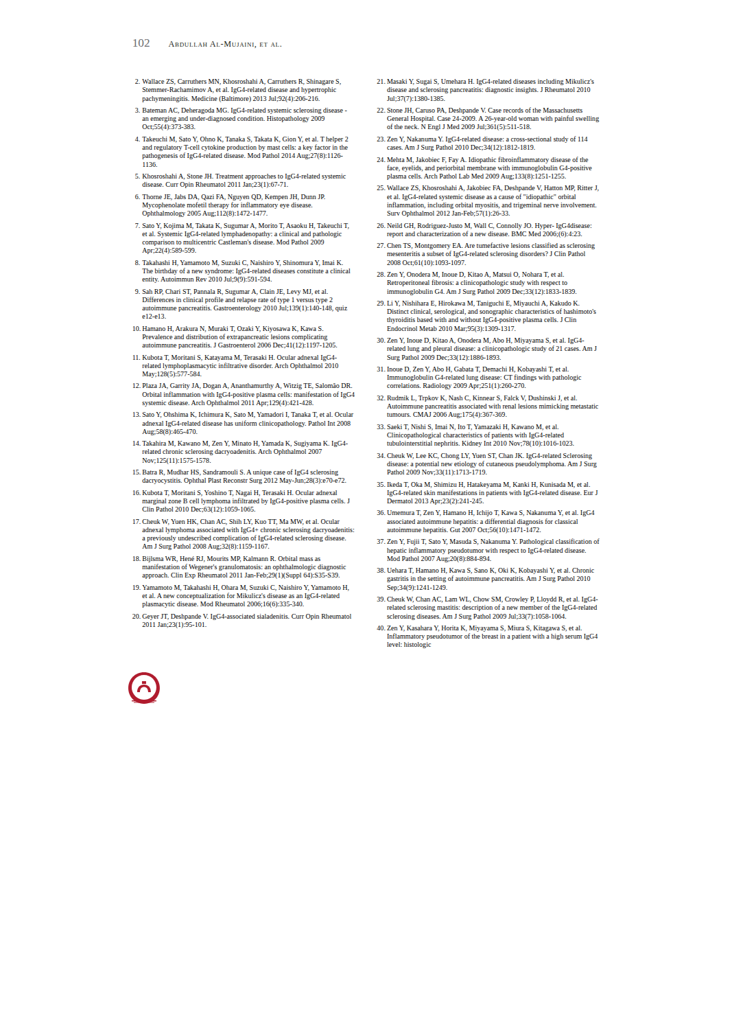102
Abdullah Al-Mujaini, et al.
2. Wallace ZS, Carruthers MN, Khosroshahi A, Carruthers R, Shinagare S, Stemmer-Rachamimov A, et al. IgG4-related disease and hypertrophic pachymeningitis. Medicine (Baltimore) 2013 Jul;92(4):206-216.
3. Bateman AC, Deheragoda MG. IgG4-related systemic sclerosing disease - an emerging and under-diagnosed condition. Histopathology 2009 Oct;55(4):373-383.
4. Takeuchi M, Sato Y, Ohno K, Tanaka S, Takata K, Gion Y, et al. T helper 2 and regulatory T-cell cytokine production by mast cells: a key factor in the pathogenesis of IgG4-related disease. Mod Pathol 2014 Aug;27(8):1126-1136.
5. Khosroshahi A, Stone JH. Treatment approaches to IgG4-related systemic disease. Curr Opin Rheumatol 2011 Jan;23(1):67-71.
6. Thorne JE, Jabs DA, Qazi FA, Nguyen QD, Kempen JH, Dunn JP. Mycophenolate mofetil therapy for inflammatory eye disease. Ophthalmology 2005 Aug;112(8):1472-1477.
7. Sato Y, Kojima M, Takata K, Sugumar A, Morito T, Asaoku H, Takeuchi T, et al. Systemic IgG4-related lymphadenopathy: a clinical and pathologic comparison to multicentric Castleman's disease. Mod Pathol 2009 Apr;22(4):589-599.
8. Takahashi H, Yamamoto M, Suzuki C, Naishiro Y, Shinomura Y, Imai K. The birthday of a new syndrome: IgG4-related diseases constitute a clinical entity. Autoimmun Rev 2010 Jul;9(9):591-594.
9. Sah RP, Chari ST, Pannala R, Sugumar A, Clain JE, Levy MJ, et al. Differences in clinical profile and relapse rate of type 1 versus type 2 autoimmune pancreatitis. Gastroenterology 2010 Jul;139(1):140-148, quiz e12-e13.
10. Hamano H, Arakura N, Muraki T, Ozaki Y, Kiyosawa K, Kawa S. Prevalence and distribution of extrapancreatic lesions complicating autoimmune pancreatitis. J Gastroenterol 2006 Dec;41(12):1197-1205.
11. Kubota T, Moritani S, Katayama M, Terasaki H. Ocular adnexal IgG4-related lymphoplasmacytic infiltrative disorder. Arch Ophthalmol 2010 May;128(5):577-584.
12. Plaza JA, Garrity JA, Dogan A, Ananthamurthy A, Witzig TE, Salomão DR. Orbital inflammation with IgG4-positive plasma cells: manifestation of IgG4 systemic disease. Arch Ophthalmol 2011 Apr;129(4):421-428.
13. Sato Y, Ohshima K, Ichimura K, Sato M, Yamadori I, Tanaka T, et al. Ocular adnexal IgG4-related disease has uniform clinicopathology. Pathol Int 2008 Aug;58(8):465-470.
14. Takahira M, Kawano M, Zen Y, Minato H, Yamada K, Sugiyama K. IgG4-related chronic sclerosing dacryoadenitis. Arch Ophthalmol 2007 Nov;125(11):1575-1578.
15. Batra R, Mudhar HS, Sandramouli S. A unique case of IgG4 sclerosing dacryocystitis. Ophthal Plast Reconstr Surg 2012 May-Jun;28(3):e70-e72.
16. Kubota T, Moritani S, Yoshino T, Nagai H, Terasaki H. Ocular adnexal marginal zone B cell lymphoma infiltrated by IgG4-positive plasma cells. J Clin Pathol 2010 Dec;63(12):1059-1065.
17. Cheuk W, Yuen HK, Chan AC, Shih LY, Kuo TT, Ma MW, et al. Ocular adnexal lymphoma associated with IgG4+ chronic sclerosing dacryoadenitis: a previously undescribed complication of IgG4-related sclerosing disease. Am J Surg Pathol 2008 Aug;32(8):1159-1167.
18. Bijlsma WR, Hené RJ, Mourits MP, Kalmann R. Orbital mass as manifestation of Wegener's granulomatosis: an ophthalmologic diagnostic approach. Clin Exp Rheumatol 2011 Jan-Feb;29(1)(Suppl 64):S35-S39.
19. Yamamoto M, Takahashi H, Ohara M, Suzuki C, Naishiro Y, Yamamoto H, et al. A new conceptualization for Mikulicz's disease as an IgG4-related plasmacytic disease. Mod Rheumatol 2006;16(6):335-340.
20. Geyer JT, Deshpande V. IgG4-associated sialadenitis. Curr Opin Rheumatol 2011 Jan;23(1):95-101.
21. Masaki Y, Sugai S, Umehara H. IgG4-related diseases including Mikulicz's disease and sclerosing pancreatitis: diagnostic insights. J Rheumatol 2010 Jul;37(7):1380-1385.
22. Stone JH, Caruso PA, Deshpande V. Case records of the Massachusetts General Hospital. Case 24-2009. A 26-year-old woman with painful swelling of the neck. N Engl J Med 2009 Jul;361(5):511-518.
23. Zen Y, Nakanuma Y. IgG4-related disease: a cross-sectional study of 114 cases. Am J Surg Pathol 2010 Dec;34(12):1812-1819.
24. Mehta M, Jakobiec F, Fay A. Idiopathic fibroinflammatory disease of the face, eyelids, and periorbital membrane with immunoglobulin G4-positive plasma cells. Arch Pathol Lab Med 2009 Aug;133(8):1251-1255.
25. Wallace ZS, Khosroshahi A, Jakobiec FA, Deshpande V, Hatton MP, Ritter J, et al. IgG4-related systemic disease as a cause of "idiopathic" orbital inflammation, including orbital myositis, and trigeminal nerve involvement. Surv Ophthalmol 2012 Jan-Feb;57(1):26-33.
26. Neild GH, Rodriguez-Justo M, Wall C, Connolly JO. Hyper- IgG4disease: report and characterization of a new disease. BMC Med 2006;(6):4:23.
27. Chen TS, Montgomery EA. Are tumefactive lesions classified as sclerosing mesenteritis a subset of IgG4-related sclerosing disorders? J Clin Pathol 2008 Oct;61(10):1093-1097.
28. Zen Y, Onodera M, Inoue D, Kitao A, Matsui O, Nohara T, et al. Retroperitoneal fibrosis: a clinicopathologic study with respect to immunoglobulin G4. Am J Surg Pathol 2009 Dec;33(12):1833-1839.
29. Li Y, Nishihara E, Hirokawa M, Taniguchi E, Miyauchi A, Kakudo K. Distinct clinical, serological, and sonographic characteristics of hashimoto's thyroiditis based with and without IgG4-positive plasma cells. J Clin Endocrinol Metab 2010 Mar;95(3):1309-1317.
30. Zen Y, Inoue D, Kitao A, Onodera M, Abo H, Miyayama S, et al. IgG4-related lung and pleural disease: a clinicopathologic study of 21 cases. Am J Surg Pathol 2009 Dec;33(12):1886-1893.
31. Inoue D, Zen Y, Abo H, Gabata T, Demachi H, Kobayashi T, et al. Immunoglobulin G4-related lung disease: CT findings with pathologic correlations. Radiology 2009 Apr;251(1):260-270.
32. Rudmik L, Trpkov K, Nash C, Kinnear S, Falck V, Dushinski J, et al. Autoimmune pancreatitis associated with renal lesions mimicking metastatic tumours. CMAJ 2006 Aug;175(4):367-369.
33. Saeki T, Nishi S, Imai N, Ito T, Yamazaki H, Kawano M, et al. Clinicopathological characteristics of patients with IgG4-related tubulointerstitial nephritis. Kidney Int 2010 Nov;78(10):1016-1023.
34. Cheuk W, Lee KC, Chong LY, Yuen ST, Chan JK. IgG4-related Sclerosing disease: a potential new etiology of cutaneous pseudolymphoma. Am J Surg Pathol 2009 Nov;33(11):1713-1719.
35. Ikeda T, Oka M, Shimizu H, Hatakeyama M, Kanki H, Kunisada M, et al. IgG4-related skin manifestations in patients with IgG4-related disease. Eur J Dermatol 2013 Apr;23(2):241-245.
36. Umemura T, Zen Y, Hamano H, Ichijo T, Kawa S, Nakanuma Y, et al. IgG4 associated autoimmune hepatitis: a differential diagnosis for classical autoimmune hepatitis. Gut 2007 Oct;56(10):1471-1472.
37. Zen Y, Fujii T, Sato Y, Masuda S, Nakanuma Y. Pathological classification of hepatic inflammatory pseudotumor with respect to IgG4-related disease. Mod Pathol 2007 Aug;20(8):884-894.
38. Uehara T, Hamano H, Kawa S, Sano K, Oki K, Kobayashi Y, et al. Chronic gastritis in the setting of autoimmune pancreatitis. Am J Surg Pathol 2010 Sep;34(9):1241-1249.
39. Cheuk W, Chan AC, Lam WL, Chow SM, Crowley P, Lloydd R, et al. IgG4-related sclerosing mastitis: description of a new member of the IgG4-related sclerosing diseases. Am J Surg Pathol 2009 Jul;33(7):1058-1064.
40. Zen Y, Kasahara Y, Horita K, Miyayama S, Miura S, Kitagawa S, et al. Inflammatory pseudotumor of the breast in a patient with a high serum IgG4 level: histologic